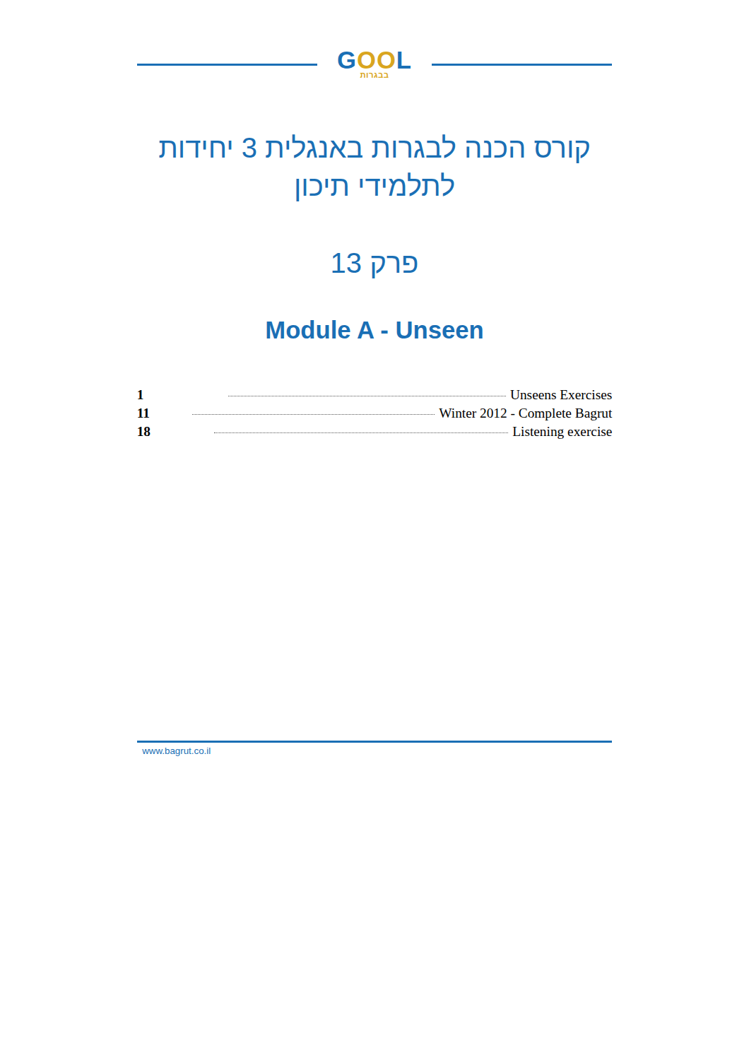GOOL
בבגרות
קורס הכנה לבגרות באנגלית 3 יחידות
לתלמידי תיכון
פרק 13
Module A - Unseen
Unseens Exercises 1
Winter 2012 - Complete Bagrut 11
Listening exercise 18
www.bagrut.co.il